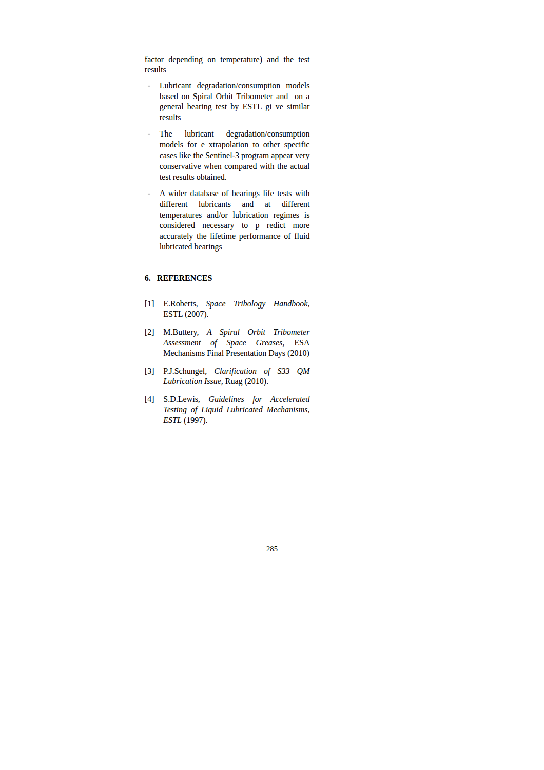factor depending on temperature) and the test results
Lubricant degradation/consumption models based on Spiral Orbit Tribometer and on a general bearing test by ESTL gi ve similar results
The lubricant degradation/consumption models for e xtrapolation to other specific cases like the Sentinel-3 program appear very conservative when compared with the actual test results obtained.
A wider database of bearings life tests with different lubricants and at different temperatures and/or lubrication regimes is considered necessary to p redict more accurately the lifetime performance of fluid lubricated bearings
6. REFERENCES
[1] E.Roberts, Space Tribology Handbook, ESTL (2007).
[2] M.Buttery, A Spiral Orbit Tribometer Assessment of Space Greases, ESA Mechanisms Final Presentation Days (2010)
[3] P.J.Schungel, Clarification of S33 QM Lubrication Issue, Ruag (2010).
[4] S.D.Lewis, Guidelines for Accelerated Testing of Liquid Lubricated Mechanisms, ESTL (1997).
285